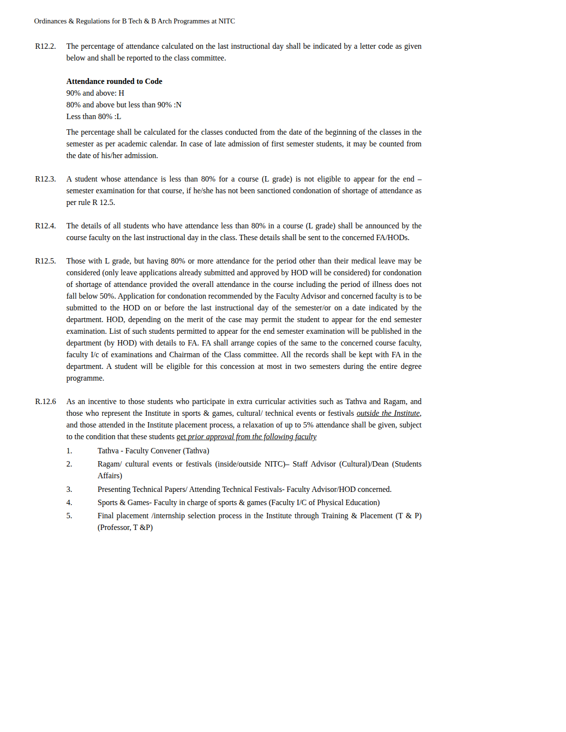Ordinances & Regulations for B Tech & B Arch Programmes at NITC
R12.2.
The percentage of attendance calculated on the last instructional day shall be indicated by a letter code as given below and shall be reported to the class committee.
Attendance rounded to Code
90% and above: H
80% and above but less than 90% :N
Less than 80% :L
The percentage shall be calculated for the classes conducted from the date of the beginning of the classes in the semester as per academic calendar. In case of late admission of first semester students, it may be counted from the date of his/her admission.
R12.3.
A student whose attendance is less than 80% for a course (L grade) is not eligible to appear for the end – semester examination for that course, if he/she has not been sanctioned condonation of shortage of attendance as per rule R 12.5.
R12.4.
The details of all students who have attendance less than 80% in a course (L grade) shall be announced by the course faculty on the last instructional day in the class. These details shall be sent to the concerned FA/HODs.
R12.5.
Those with L grade, but having 80% or more attendance for the period other than their medical leave may be considered (only leave applications already submitted and approved by HOD will be considered) for condonation of shortage of attendance provided the overall attendance in the course including the period of illness does not fall below 50%. Application for condonation recommended by the Faculty Advisor and concerned faculty is to be submitted to the HOD on or before the last instructional day of the semester/or on a date indicated by the department. HOD, depending on the merit of the case may permit the student to appear for the end semester examination. List of such students permitted to appear for the end semester examination will be published in the department (by HOD) with details to FA. FA shall arrange copies of the same to the concerned course faculty, faculty I/c of examinations and Chairman of the Class committee. All the records shall be kept with FA in the department. A student will be eligible for this concession at most in two semesters during the entire degree programme.
R.12.6
As an incentive to those students who participate in extra curricular activities such as Tathva and Ragam, and those who represent the Institute in sports & games, cultural/ technical events or festivals outside the Institute, and those attended in the Institute placement process, a relaxation of up to 5% attendance shall be given, subject to the condition that these students get prior approval from the following faculty
Tathva - Faculty Convener (Tathva)
Ragam/ cultural events or festivals (inside/outside NITC)– Staff Advisor (Cultural)/Dean (Students Affairs)
Presenting Technical Papers/ Attending Technical Festivals- Faculty Advisor/HOD concerned.
Sports & Games- Faculty in charge of sports & games (Faculty I/C of Physical Education)
Final placement /internship selection process in the Institute through Training & Placement (T & P) (Professor, T &P)